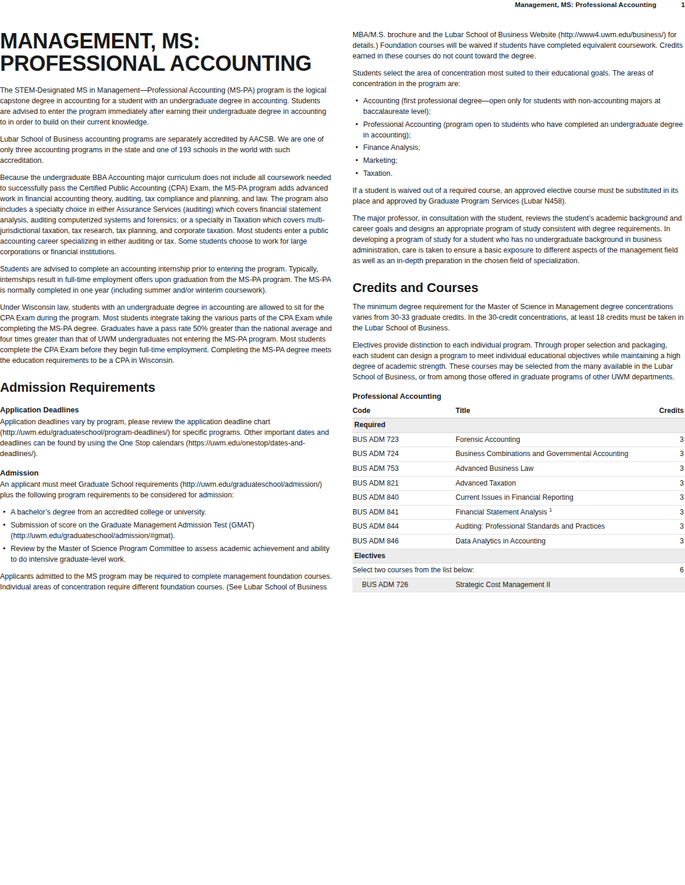Management, MS: Professional Accounting 1
Management, MS:
Professional Accounting
The STEM-Designated MS in Management—Professional Accounting (MS-PA) program is the logical capstone degree in accounting for a student with an undergraduate degree in accounting. Students are advised to enter the program immediately after earning their undergraduate degree in accounting to in order to build on their current knowledge.
Lubar School of Business accounting programs are separately accredited by AACSB. We are one of only three accounting programs in the state and one of 193 schools in the world with such accreditation.
Because the undergraduate BBA Accounting major curriculum does not include all coursework needed to successfully pass the Certified Public Accounting (CPA) Exam, the MS-PA program adds advanced work in financial accounting theory, auditing, tax compliance and planning, and law. The program also includes a specialty choice in either Assurance Services (auditing) which covers financial statement analysis, auditing computerized systems and forensics; or a specialty in Taxation which covers multi-jurisdictional taxation, tax research, tax planning, and corporate taxation. Most students enter a public accounting career specializing in either auditing or tax. Some students choose to work for large corporations or financial institutions.
Students are advised to complete an accounting internship prior to entering the program. Typically, internships result in full-time employment offers upon graduation from the MS-PA program. The MS-PA is normally completed in one year (including summer and/or winterim coursework).
Under Wisconsin law, students with an undergraduate degree in accounting are allowed to sit for the CPA Exam during the program. Most students integrate taking the various parts of the CPA Exam while completing the MS-PA degree. Graduates have a pass rate 50% greater than the national average and four times greater than that of UWM undergraduates not entering the MS-PA program. Most students complete the CPA Exam before they begin full-time employment. Completing the MS-PA degree meets the education requirements to be a CPA in Wisconsin.
Admission Requirements
Application Deadlines
Application deadlines vary by program, please review the application deadline chart (http://uwm.edu/graduateschool/program-deadlines/) for specific programs. Other important dates and deadlines can be found by using the One Stop calendars (https://uwm.edu/onestop/dates-and-deadlines/).
Admission
An applicant must meet Graduate School requirements (http://uwm.edu/graduateschool/admission/) plus the following program requirements to be considered for admission:
A bachelor’s degree from an accredited college or university.
Submission of score on the Graduate Management Admission Test (GMAT) (http://uwm.edu/graduateschool/admission/#gmat).
Review by the Master of Science Program Committee to assess academic achievement and ability to do intensive graduate-level work.
Applicants admitted to the MS program may be required to complete management foundation courses. Individual areas of concentration require different foundation courses. (See Lubar School of Business MBA/M.S. brochure and the Lubar School of Business Website (http://www4.uwm.edu/business/) for details.) Foundation courses will be waived if students have completed equivalent coursework. Credits earned in these courses do not count toward the degree.
Students select the area of concentration most suited to their educational goals. The areas of concentration in the program are:
Accounting (first professional degree—open only for students with non-accounting majors at baccalaureate level);
Professional Accounting (program open to students who have completed an undergraduate degree in accounting);
Finance Analysis;
Marketing;
Taxation.
If a student is waived out of a required course, an approved elective course must be substituted in its place and approved by Graduate Program Services (Lubar N458).
The major professor, in consultation with the student, reviews the student’s academic background and career goals and designs an appropriate program of study consistent with degree requirements. In developing a program of study for a student who has no undergraduate background in business administration, care is taken to ensure a basic exposure to different aspects of the management field as well as an in-depth preparation in the chosen field of specialization.
Credits and Courses
The minimum degree requirement for the Master of Science in Management degree concentrations varies from 30-33 graduate credits. In the 30-credit concentrations, at least 18 credits must be taken in the Lubar School of Business.
Electives provide distinction to each individual program. Through proper selection and packaging, each student can design a program to meet individual educational objectives while maintaining a high degree of academic strength. These courses may be selected from the many available in the Lubar School of Business, or from among those offered in graduate programs of other UWM departments.
Professional Accounting
| Code | Title | Credits |
| --- | --- | --- |
| Required |
| BUS ADM 723 | Forensic Accounting | 3 |
| BUS ADM 724 | Business Combinations and Governmental Accounting | 3 |
| BUS ADM 753 | Advanced Business Law | 3 |
| BUS ADM 821 | Advanced Taxation | 3 |
| BUS ADM 840 | Current Issues in Financial Reporting | 3 |
| BUS ADM 841 | Financial Statement Analysis 1 | 3 |
| BUS ADM 844 | Auditing: Professional Standards and Practices | 3 |
| BUS ADM 846 | Data Analytics in Accounting | 3 |
| Electives |
| Select two courses from the list below: | 6 |
| BUS ADM 726 | Strategic Cost Management II | |